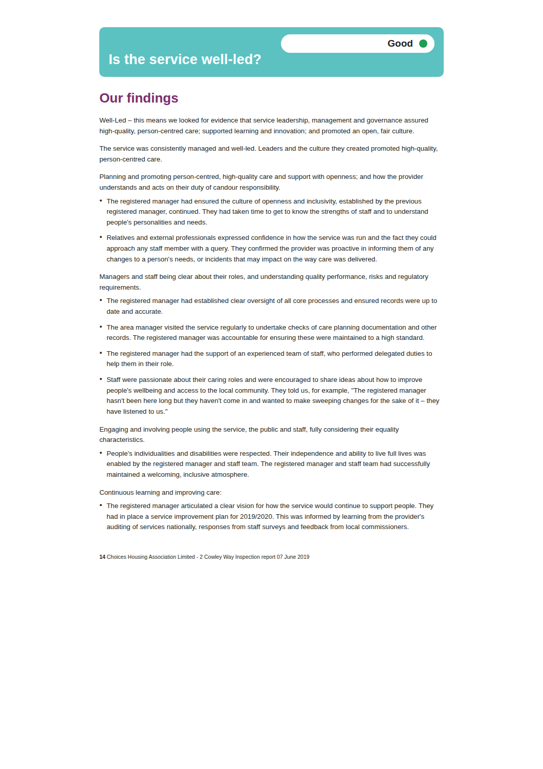Good
Is the service well-led?
Our findings
Well-Led – this means we looked for evidence that service leadership, management and governance assured high-quality, person-centred care; supported learning and innovation; and promoted an open, fair culture.
The service was consistently managed and well-led. Leaders and the culture they created promoted high-quality, person-centred care.
Planning and promoting person-centred, high-quality care and support with openness; and how the provider understands and acts on their duty of candour responsibility.
The registered manager had ensured the culture of openness and inclusivity, established by the previous registered manager, continued. They had taken time to get to know the strengths of staff and to understand people's personalities and needs.
Relatives and external professionals expressed confidence in how the service was run and the fact they could approach any staff member with a query. They confirmed the provider was proactive in informing them of any changes to a person's needs, or incidents that may impact on the way care was delivered.
Managers and staff being clear about their roles, and understanding quality performance, risks and regulatory requirements.
The registered manager had established clear oversight of all core processes and ensured records were up to date and accurate.
The area manager visited the service regularly to undertake checks of care planning documentation and other records. The registered manager was accountable for ensuring these were maintained to a high standard.
The registered manager had the support of an experienced team of staff, who performed delegated duties to help them in their role.
Staff were passionate about their caring roles and were encouraged to share ideas about how to improve people's wellbeing and access to the local community. They told us, for example, "The registered manager hasn't been here long but they haven't come in and wanted to make sweeping changes for the sake of it – they have listened to us."
Engaging and involving people using the service, the public and staff, fully considering their equality characteristics.
People's individualities and disabilities were respected. Their independence and ability to live full lives was enabled by the registered manager and staff team. The registered manager and staff team had successfully maintained a welcoming, inclusive atmosphere.
Continuous learning and improving care:
The registered manager articulated a clear vision for how the service would continue to support people. They had in place a service improvement plan for 2019/2020. This was informed by learning from the provider's auditing of services nationally, responses from staff surveys and feedback from local commissioners.
14 Choices Housing Association Limited - 2 Cowley Way Inspection report 07 June 2019